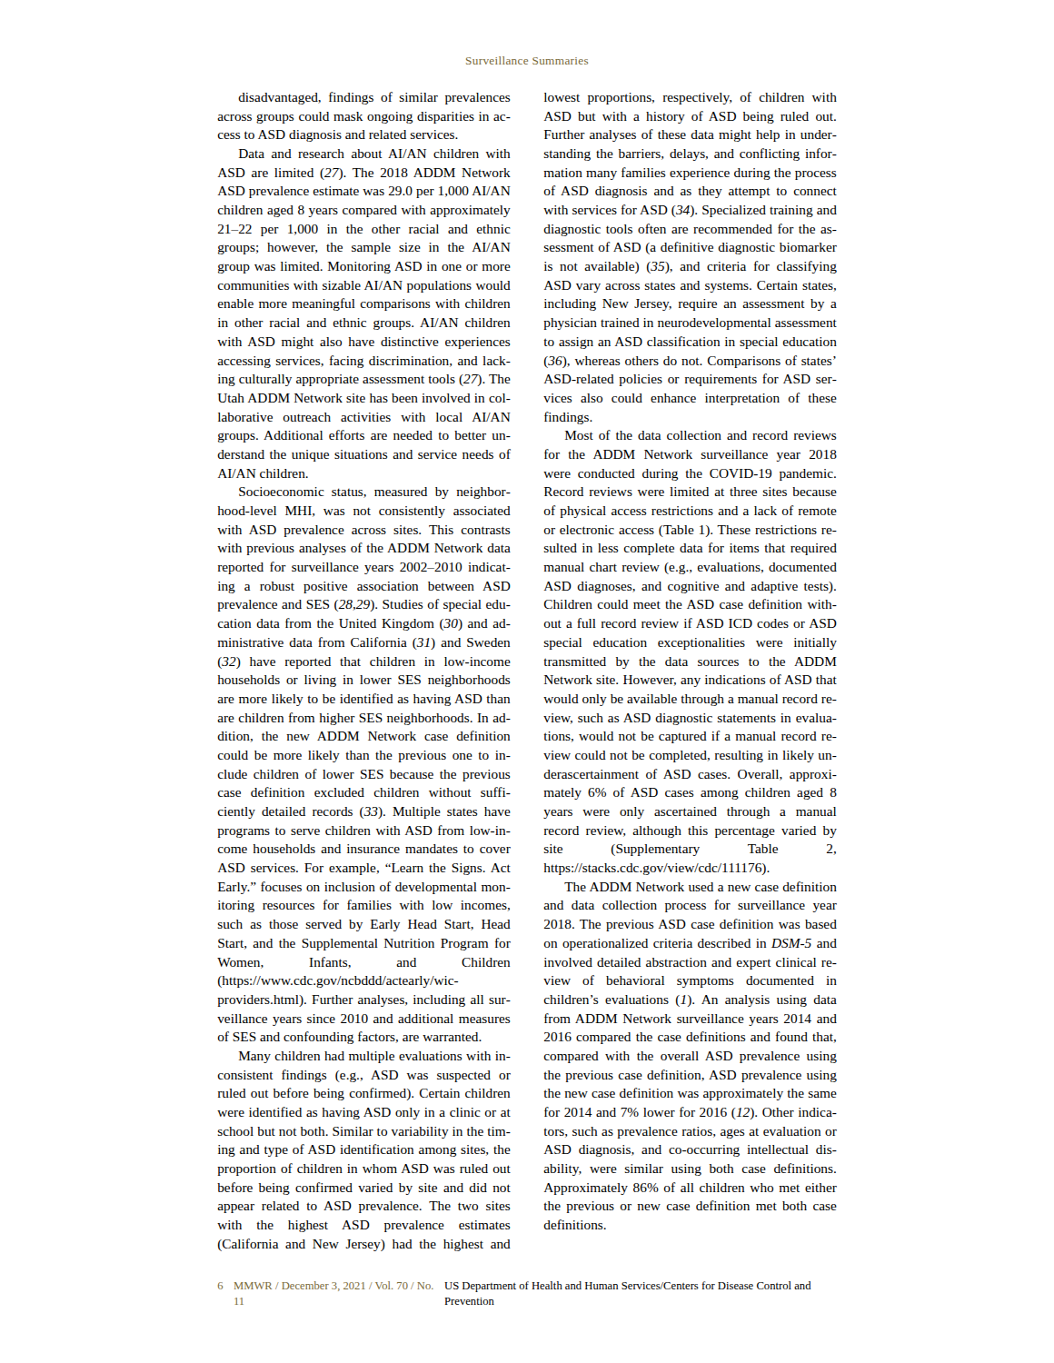Surveillance Summaries
disadvantaged, findings of similar prevalences across groups could mask ongoing disparities in access to ASD diagnosis and related services.
Data and research about AI/AN children with ASD are limited (27). The 2018 ADDM Network ASD prevalence estimate was 29.0 per 1,000 AI/AN children aged 8 years compared with approximately 21–22 per 1,000 in the other racial and ethnic groups; however, the sample size in the AI/AN group was limited. Monitoring ASD in one or more communities with sizable AI/AN populations would enable more meaningful comparisons with children in other racial and ethnic groups. AI/AN children with ASD might also have distinctive experiences accessing services, facing discrimination, and lacking culturally appropriate assessment tools (27). The Utah ADDM Network site has been involved in collaborative outreach activities with local AI/AN groups. Additional efforts are needed to better understand the unique situations and service needs of AI/AN children.
Socioeconomic status, measured by neighborhood-level MHI, was not consistently associated with ASD prevalence across sites. This contrasts with previous analyses of the ADDM Network data reported for surveillance years 2002–2010 indicating a robust positive association between ASD prevalence and SES (28,29). Studies of special education data from the United Kingdom (30) and administrative data from California (31) and Sweden (32) have reported that children in low-income households or living in lower SES neighborhoods are more likely to be identified as having ASD than are children from higher SES neighborhoods. In addition, the new ADDM Network case definition could be more likely than the previous one to include children of lower SES because the previous case definition excluded children without sufficiently detailed records (33). Multiple states have programs to serve children with ASD from low-income households and insurance mandates to cover ASD services. For example, “Learn the Signs. Act Early.” focuses on inclusion of developmental monitoring resources for families with low incomes, such as those served by Early Head Start, Head Start, and the Supplemental Nutrition Program for Women, Infants, and Children (https://www.cdc.gov/ncbddd/actearly/wic-providers.html). Further analyses, including all surveillance years since 2010 and additional measures of SES and confounding factors, are warranted.
Many children had multiple evaluations with inconsistent findings (e.g., ASD was suspected or ruled out before being confirmed). Certain children were identified as having ASD only in a clinic or at school but not both. Similar to variability in the timing and type of ASD identification among sites, the proportion of children in whom ASD was ruled out before being confirmed varied by site and did not appear related to ASD prevalence. The two sites with the highest ASD prevalence estimates (California and New Jersey) had the highest and lowest proportions, respectively, of children with ASD but with a history of ASD being ruled out. Further analyses of these data might help in understanding the barriers, delays, and conflicting information many families experience during the process of ASD diagnosis and as they attempt to connect with services for ASD (34). Specialized training and diagnostic tools often are recommended for the assessment of ASD (a definitive diagnostic biomarker is not available) (35), and criteria for classifying ASD vary across states and systems. Certain states, including New Jersey, require an assessment by a physician trained in neurodevelopmental assessment to assign an ASD classification in special education (36), whereas others do not. Comparisons of states’ ASD-related policies or requirements for ASD services also could enhance interpretation of these findings.
Most of the data collection and record reviews for the ADDM Network surveillance year 2018 were conducted during the COVID-19 pandemic. Record reviews were limited at three sites because of physical access restrictions and a lack of remote or electronic access (Table 1). These restrictions resulted in less complete data for items that required manual chart review (e.g., evaluations, documented ASD diagnoses, and cognitive and adaptive tests). Children could meet the ASD case definition without a full record review if ASD ICD codes or ASD special education exceptionalities were initially transmitted by the data sources to the ADDM Network site. However, any indications of ASD that would only be available through a manual record review, such as ASD diagnostic statements in evaluations, would not be captured if a manual record review could not be completed, resulting in likely underascertainment of ASD cases. Overall, approximately 6% of ASD cases among children aged 8 years were only ascertained through a manual record review, although this percentage varied by site (Supplementary Table 2, https://stacks.cdc.gov/view/cdc/111176).
The ADDM Network used a new case definition and data collection process for surveillance year 2018. The previous ASD case definition was based on operationalized criteria described in DSM-5 and involved detailed abstraction and expert clinical review of behavioral symptoms documented in children’s evaluations (1). An analysis using data from ADDM Network surveillance years 2014 and 2016 compared the case definitions and found that, compared with the overall ASD prevalence using the previous case definition, ASD prevalence using the new case definition was approximately the same for 2014 and 7% lower for 2016 (12). Other indicators, such as prevalence ratios, ages at evaluation or ASD diagnosis, and co-occurring intellectual disability, were similar using both case definitions. Approximately 86% of all children who met either the previous or new case definition met both case definitions.
6 MMWR / December 3, 2021 / Vol. 70 / No. 11 US Department of Health and Human Services/Centers for Disease Control and Prevention